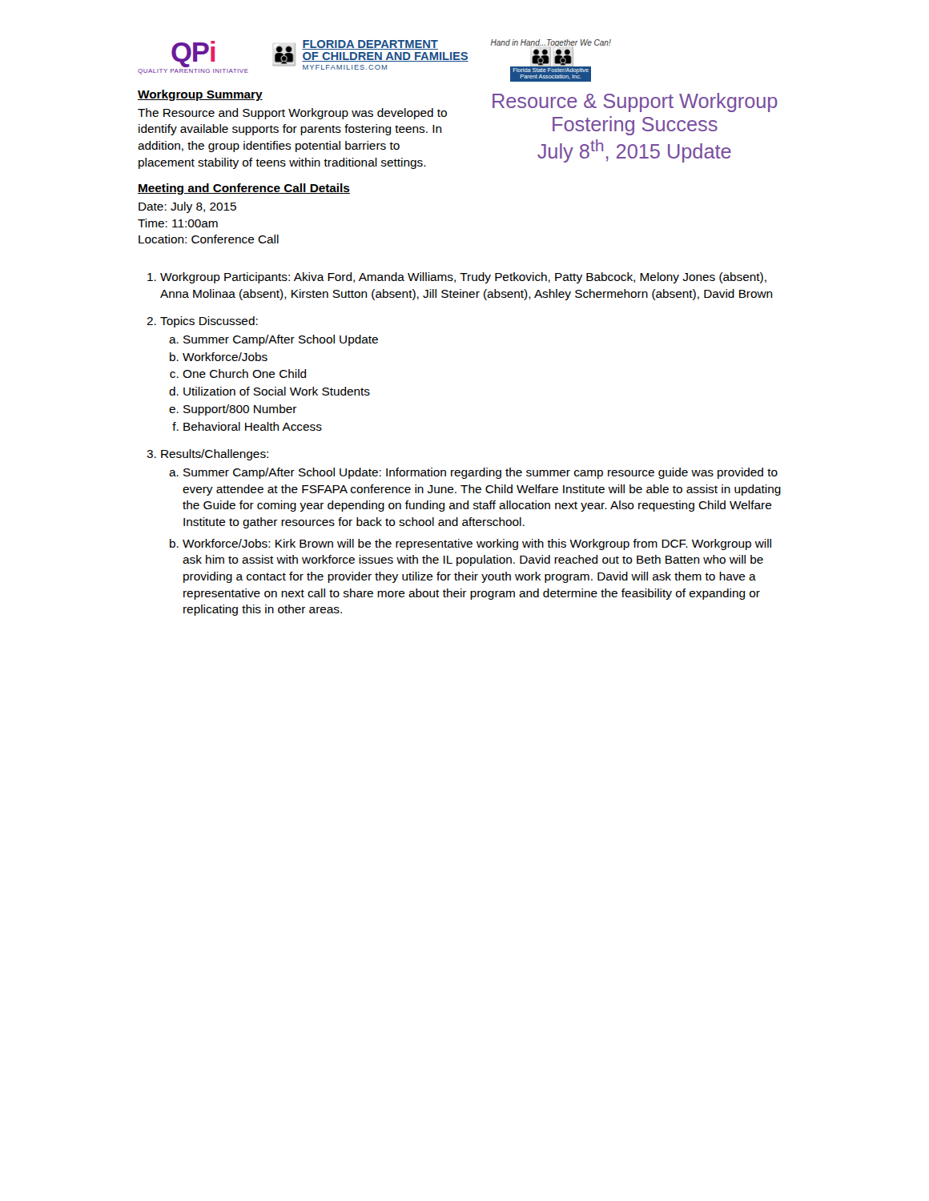QPi
QUALITY PARENTING INITIATIVE
👪
FLORIDA DEPARTMENT
OF CHILDREN AND FAMILIES
MYFLFAMILIES.COM
Hand in Hand...Together We Can!
👪👪
Florida State Foster/Adoptive
Parent Association, Inc.
Workgroup Summary
The Resource and Support Workgroup was developed to identify available supports for parents fostering teens. In addition, the group identifies potential barriers to placement stability of teens within traditional settings.
Meeting and Conference Call Details
Date: July 8, 2015
Time: 11:00am
Location: Conference Call
Resource & Support Workgroup
Fostering Success
July 8th, 2015 Update
Workgroup Participants: Akiva Ford, Amanda Williams, Trudy Petkovich, Patty Babcock, Melony Jones (absent), Anna Molinaa (absent), Kirsten Sutton (absent), Jill Steiner (absent), Ashley Schermehorn (absent), David Brown
Topics Discussed:
Summer Camp/After School Update
Workforce/Jobs
One Church One Child
Utilization of Social Work Students
Support/800 Number
Behavioral Health Access
Results/Challenges:
Summer Camp/After School Update: Information regarding the summer camp resource guide was provided to every attendee at the FSFAPA conference in June. The Child Welfare Institute will be able to assist in updating the Guide for coming year depending on funding and staff allocation next year. Also requesting Child Welfare Institute to gather resources for back to school and afterschool.
Workforce/Jobs: Kirk Brown will be the representative working with this Workgroup from DCF. Workgroup will ask him to assist with workforce issues with the IL population. David reached out to Beth Batten who will be providing a contact for the provider they utilize for their youth work program. David will ask them to have a representative on next call to share more about their program and determine the feasibility of expanding or replicating this in other areas.